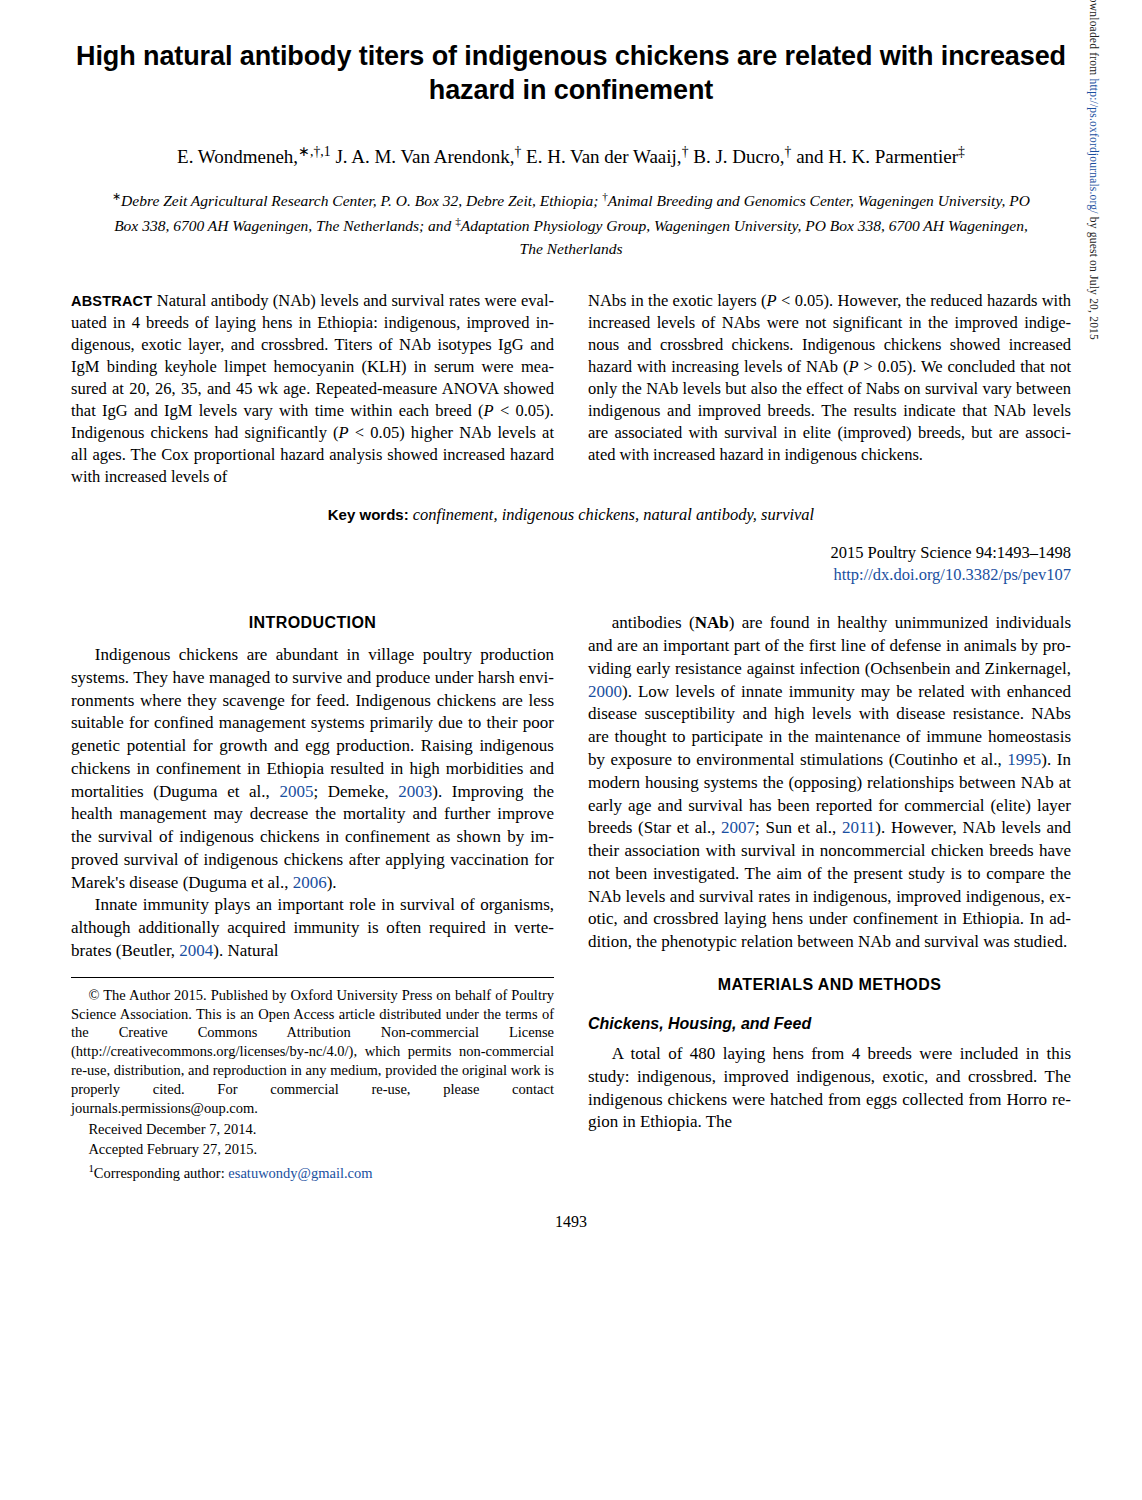High natural antibody titers of indigenous chickens are related with increased hazard in confinement
E. Wondmeneh,∗,†,1 J. A. M. Van Arendonk,† E. H. Van der Waaij,† B. J. Ducro,† and H. K. Parmentier‡
∗Debre Zeit Agricultural Research Center, P. O. Box 32, Debre Zeit, Ethiopia; †Animal Breeding and Genomics Center, Wageningen University, PO Box 338, 6700 AH Wageningen, The Netherlands; and ‡Adaptation Physiology Group, Wageningen University, PO Box 338, 6700 AH Wageningen, The Netherlands
ABSTRACT Natural antibody (NAb) levels and survival rates were evaluated in 4 breeds of laying hens in Ethiopia: indigenous, improved indigenous, exotic layer, and crossbred. Titers of NAb isotypes IgG and IgM binding keyhole limpet hemocyanin (KLH) in serum were measured at 20, 26, 35, and 45 wk age. Repeated-measure ANOVA showed that IgG and IgM levels vary with time within each breed (P < 0.05). Indigenous chickens had significantly (P < 0.05) higher NAb levels at all ages. The Cox proportional hazard analysis showed increased hazard with increased levels of
NAbs in the exotic layers (P < 0.05). However, the reduced hazards with increased levels of NAbs were not significant in the improved indigenous and crossbred chickens. Indigenous chickens showed increased hazard with increasing levels of NAb (P > 0.05). We concluded that not only the NAb levels but also the effect of Nabs on survival vary between indigenous and improved breeds. The results indicate that NAb levels are associated with survival in elite (improved) breeds, but are associated with increased hazard in indigenous chickens.
Key words: confinement, indigenous chickens, natural antibody, survival
2015 Poultry Science 94:1493–1498
http://dx.doi.org/10.3382/ps/pev107
INTRODUCTION
Indigenous chickens are abundant in village poultry production systems. They have managed to survive and produce under harsh environments where they scavenge for feed. Indigenous chickens are less suitable for confined management systems primarily due to their poor genetic potential for growth and egg production. Raising indigenous chickens in confinement in Ethiopia resulted in high morbidities and mortalities (Duguma et al., 2005; Demeke, 2003). Improving the health management may decrease the mortality and further improve the survival of indigenous chickens in confinement as shown by improved survival of indigenous chickens after applying vaccination for Marek's disease (Duguma et al., 2006).
Innate immunity plays an important role in survival of organisms, although additionally acquired immunity is often required in vertebrates (Beutler, 2004). Natural
© The Author 2015. Published by Oxford University Press on behalf of Poultry Science Association. This is an Open Access article distributed under the terms of the Creative Commons Attribution Non-commercial License (http://creativecommons.org/licenses/by-nc/4.0/), which permits non-commercial re-use, distribution, and reproduction in any medium, provided the original work is properly cited. For commercial re-use, please contact journals.permissions@oup.com.
Received December 7, 2014.
Accepted February 27, 2015.
1Corresponding author: esatuwondy@gmail.com
antibodies (NAb) are found in healthy unimmunized individuals and are an important part of the first line of defense in animals by providing early resistance against infection (Ochsenbein and Zinkernagel, 2000). Low levels of innate immunity may be related with enhanced disease susceptibility and high levels with disease resistance. NAbs are thought to participate in the maintenance of immune homeostasis by exposure to environmental stimulations (Coutinho et al., 1995). In modern housing systems the (opposing) relationships between NAb at early age and survival has been reported for commercial (elite) layer breeds (Star et al., 2007; Sun et al., 2011). However, NAb levels and their association with survival in noncommercial chicken breeds have not been investigated. The aim of the present study is to compare the NAb levels and survival rates in indigenous, improved indigenous, exotic, and crossbred laying hens under confinement in Ethiopia. In addition, the phenotypic relation between NAb and survival was studied.
MATERIALS AND METHODS
Chickens, Housing, and Feed
A total of 480 laying hens from 4 breeds were included in this study: indigenous, improved indigenous, exotic, and crossbred. The indigenous chickens were hatched from eggs collected from Horro region in Ethiopia. The
1493
Downloaded from http://ps.oxfordjournals.org/ by guest on July 20, 2015